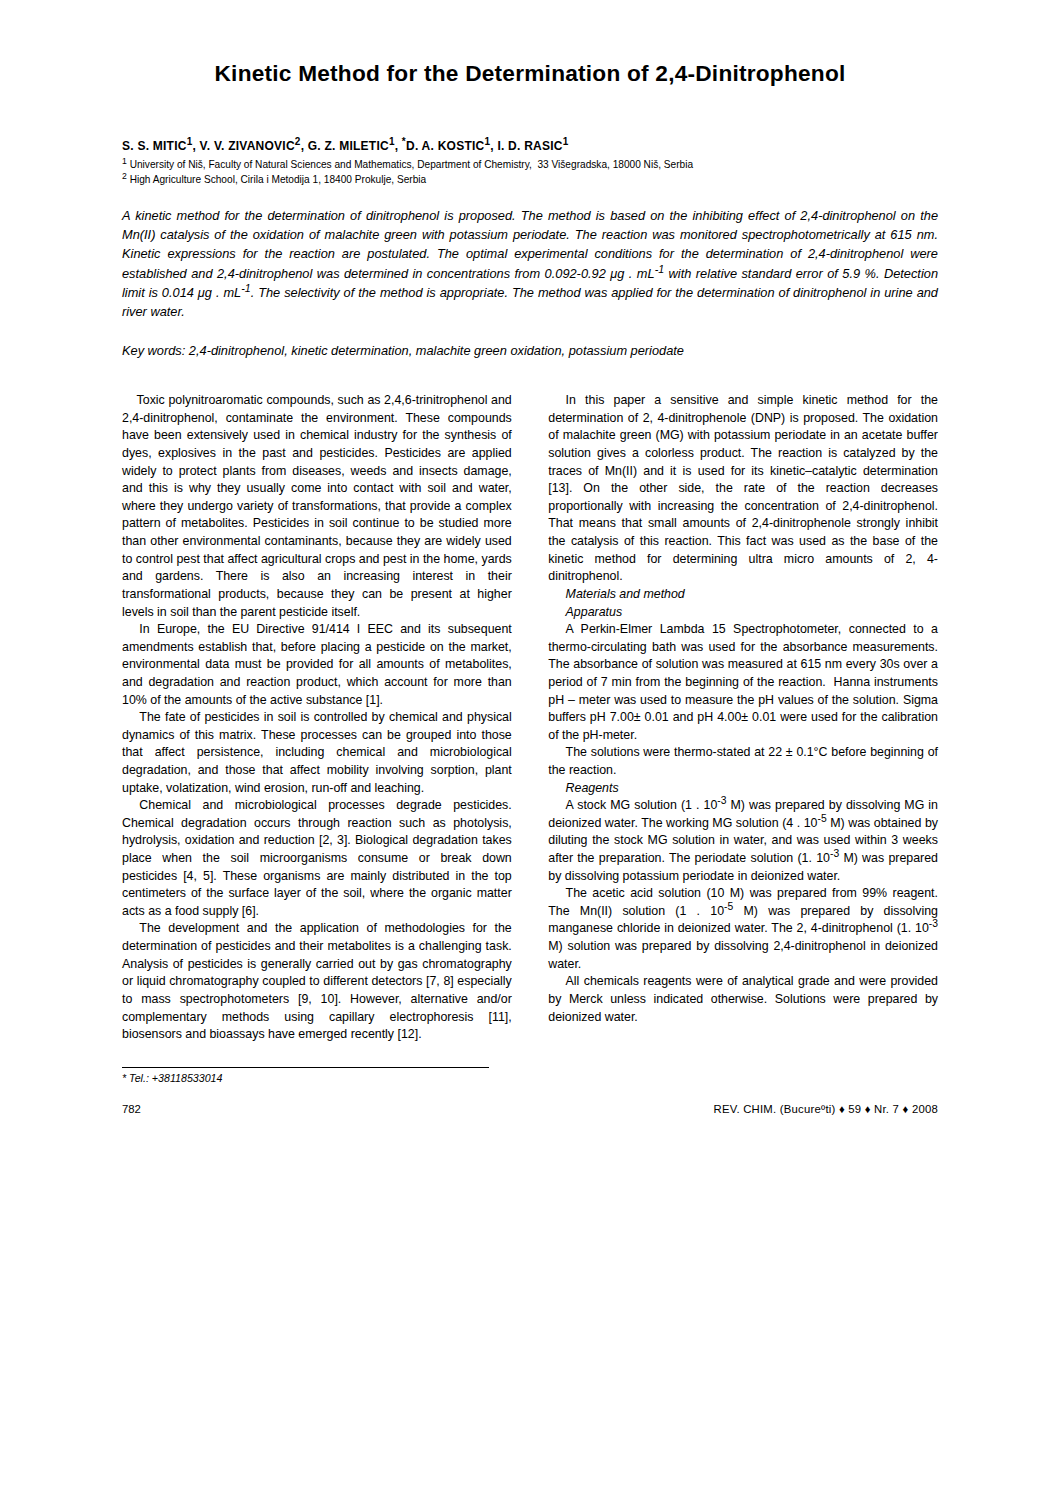Kinetic Method for the Determination of 2,4-Dinitrophenol
S. S. MITIC1, V. V. ZIVANOVIC2, G. Z. MILETIC1, *D. A. KOSTIC1, I. D. RASIC1
1 University of Niš, Faculty of Natural Sciences and Mathematics, Department of Chemistry, 33 Višegradska, 18000 Niš, Serbia
2 High Agriculture School, Cirila i Metodija 1, 18400 Prokulje, Serbia
A kinetic method for the determination of dinitrophenol is proposed. The method is based on the inhibiting effect of 2,4-dinitrophenol on the Mn(II) catalysis of the oxidation of malachite green with potassium periodate. The reaction was monitored spectrophotometrically at 615 nm. Kinetic expressions for the reaction are postulated. The optimal experimental conditions for the determination of 2,4-dinitrophenol were established and 2,4-dinitrophenol was determined in concentrations from 0.092-0.92 μg . mL-1 with relative standard error of 5.9 %. Detection limit is 0.014 μg . mL-1. The selectivity of the method is appropriate. The method was applied for the determination of dinitrophenol in urine and river water.
Key words: 2,4-dinitrophenol, kinetic determination, malachite green oxidation, potassium periodate
Toxic polynitroaromatic compounds, such as 2,4,6-trinitrophenol and 2,4-dinitrophenol, contaminate the environment. These compounds have been extensively used in chemical industry for the synthesis of dyes, explosives in the past and pesticides. Pesticides are applied widely to protect plants from diseases, weeds and insects damage, and this is why they usually come into contact with soil and water, where they undergo variety of transformations, that provide a complex pattern of metabolites. Pesticides in soil continue to be studied more than other environmental contaminants, because they are widely used to control pest that affect agricultural crops and pest in the home, yards and gardens. There is also an increasing interest in their transformational products, because they can be present at higher levels in soil than the parent pesticide itself.
In Europe, the EU Directive 91/414 I EEC and its subsequent amendments establish that, before placing a pesticide on the market, environmental data must be provided for all amounts of metabolites, and degradation and reaction product, which account for more than 10% of the amounts of the active substance [1].
The fate of pesticides in soil is controlled by chemical and physical dynamics of this matrix. These processes can be grouped into those that affect persistence, including chemical and microbiological degradation, and those that affect mobility involving sorption, plant uptake, volatization, wind erosion, run-off and leaching.
Chemical and microbiological processes degrade pesticides. Chemical degradation occurs through reaction such as photolysis, hydrolysis, oxidation and reduction [2, 3]. Biological degradation takes place when the soil microorganisms consume or break down pesticides [4, 5]. These organisms are mainly distributed in the top centimeters of the surface layer of the soil, where the organic matter acts as a food supply [6].
The development and the application of methodologies for the determination of pesticides and their metabolites is a challenging task. Analysis of pesticides is generally carried out by gas chromatography or liquid chromatography coupled to different detectors [7, 8] especially to mass spectrophotometers [9, 10]. However, alternative and/or complementary methods using capillary electrophoresis [11], biosensors and bioassays have emerged recently [12].
In this paper a sensitive and simple kinetic method for the determination of 2, 4-dinitrophenole (DNP) is proposed. The oxidation of malachite green (MG) with potassium periodate in an acetate buffer solution gives a colorless product. The reaction is catalyzed by the traces of Mn(II) and it is used for its kinetic–catalytic determination [13]. On the other side, the rate of the reaction decreases proportionally with increasing the concentration of 2,4-dinitrophenol. That means that small amounts of 2,4-dinitrophenole strongly inhibit the catalysis of this reaction. This fact was used as the base of the kinetic method for determining ultra micro amounts of 2, 4-dinitrophenol.
Materials and method
Apparatus
A Perkin-Elmer Lambda 15 Spectrophotometer, connected to a thermo-circulating bath was used for the absorbance measurements. The absorbance of solution was measured at 615 nm every 30s over a period of 7 min from the beginning of the reaction. Hanna instruments pH – meter was used to measure the pH values of the solution. Sigma buffers pH 7.00± 0.01 and pH 4.00± 0.01 were used for the calibration of the pH-meter.
The solutions were thermo-stated at 22 ± 0.1°C before beginning of the reaction.
Reagents
A stock MG solution (1 . 10-3 M) was prepared by dissolving MG in deionized water. The working MG solution (4 . 10-5 M) was obtained by diluting the stock MG solution in water, and was used within 3 weeks after the preparation. The periodate solution (1. 10-3 M) was prepared by dissolving potassium periodate in deionized water.
The acetic acid solution (10 M) was prepared from 99% reagent. The Mn(II) solution (1 . 10-5 M) was prepared by dissolving manganese chloride in deionized water. The 2, 4-dinitrophenol (1. 10-3 M) solution was prepared by dissolving 2,4-dinitrophenol in deionized water.
All chemicals reagents were of analytical grade and were provided by Merck unless indicated otherwise. Solutions were prepared by deionized water.
* Tel.: +38118533014
782
REV. CHIM. (Bucureºti) ♦ 59 ♦ Nr. 7 ♦ 2008